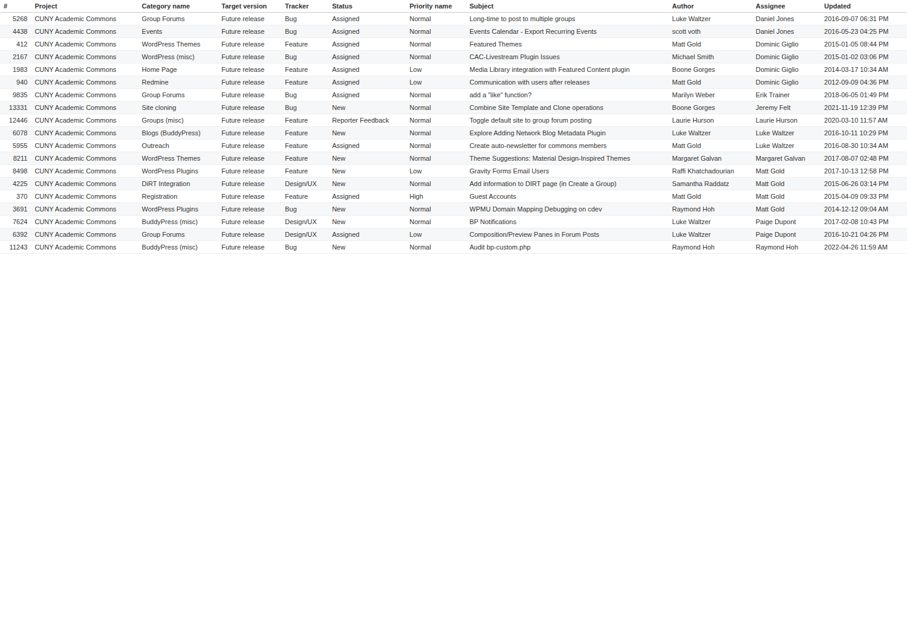| # | Project | Category name | Target version | Tracker | Status | Priority name | Subject | Author | Assignee | Updated |
| --- | --- | --- | --- | --- | --- | --- | --- | --- | --- | --- |
| 5268 | CUNY Academic Commons | Group Forums | Future release | Bug | Assigned | Normal | Long-time to post to multiple groups | Luke Waltzer | Daniel Jones | 2016-09-07 06:31 PM |
| 4438 | CUNY Academic Commons | Events | Future release | Bug | Assigned | Normal | Events Calendar - Export Recurring Events | scott voth | Daniel Jones | 2016-05-23 04:25 PM |
| 412 | CUNY Academic Commons | WordPress Themes | Future release | Feature | Assigned | Normal | Featured Themes | Matt Gold | Dominic Giglio | 2015-01-05 08:44 PM |
| 2167 | CUNY Academic Commons | WordPress (misc) | Future release | Bug | Assigned | Normal | CAC-Livestream Plugin Issues | Michael Smith | Dominic Giglio | 2015-01-02 03:06 PM |
| 1983 | CUNY Academic Commons | Home Page | Future release | Feature | Assigned | Low | Media Library integration with Featured Content plugin | Boone Gorges | Dominic Giglio | 2014-03-17 10:34 AM |
| 940 | CUNY Academic Commons | Redmine | Future release | Feature | Assigned | Low | Communication with users after releases | Matt Gold | Dominic Giglio | 2012-09-09 04:36 PM |
| 9835 | CUNY Academic Commons | Group Forums | Future release | Bug | Assigned | Normal | add a "like" function? | Marilyn Weber | Erik Trainer | 2018-06-05 01:49 PM |
| 13331 | CUNY Academic Commons | Site cloning | Future release | Bug | New | Normal | Combine Site Template and Clone operations | Boone Gorges | Jeremy Felt | 2021-11-19 12:39 PM |
| 12446 | CUNY Academic Commons | Groups (misc) | Future release | Feature | Reporter Feedback | Normal | Toggle default site to group forum posting | Laurie Hurson | Laurie Hurson | 2020-03-10 11:57 AM |
| 6078 | CUNY Academic Commons | Blogs (BuddyPress) | Future release | Feature | New | Normal | Explore Adding Network Blog Metadata Plugin | Luke Waltzer | Luke Waltzer | 2016-10-11 10:29 PM |
| 5955 | CUNY Academic Commons | Outreach | Future release | Feature | Assigned | Normal | Create auto-newsletter for commons members | Matt Gold | Luke Waltzer | 2016-08-30 10:34 AM |
| 8211 | CUNY Academic Commons | WordPress Themes | Future release | Feature | New | Normal | Theme Suggestions: Material Design-Inspired Themes | Margaret Galvan | Margaret Galvan | 2017-08-07 02:48 PM |
| 8498 | CUNY Academic Commons | WordPress Plugins | Future release | Feature | New | Low | Gravity Forms Email Users | Raffi Khatchadourian | Matt Gold | 2017-10-13 12:58 PM |
| 4225 | CUNY Academic Commons | DiRT Integration | Future release | Design/UX | New | Normal | Add information to DIRT page (in Create a Group) | Samantha Raddatz | Matt Gold | 2015-06-26 03:14 PM |
| 370 | CUNY Academic Commons | Registration | Future release | Feature | Assigned | High | Guest Accounts | Matt Gold | Matt Gold | 2015-04-09 09:33 PM |
| 3691 | CUNY Academic Commons | WordPress Plugins | Future release | Bug | New | Normal | WPMU Domain Mapping Debugging on cdev | Raymond Hoh | Matt Gold | 2014-12-12 09:04 AM |
| 7624 | CUNY Academic Commons | BuddyPress (misc) | Future release | Design/UX | New | Normal | BP Notifications | Luke Waltzer | Paige Dupont | 2017-02-08 10:43 PM |
| 6392 | CUNY Academic Commons | Group Forums | Future release | Design/UX | Assigned | Low | Composition/Preview Panes in Forum Posts | Luke Waltzer | Paige Dupont | 2016-10-21 04:26 PM |
| 11243 | CUNY Academic Commons | BuddyPress (misc) | Future release | Bug | New | Normal | Audit bp-custom.php | Raymond Hoh | Raymond Hoh | 2022-04-26 11:59 AM |